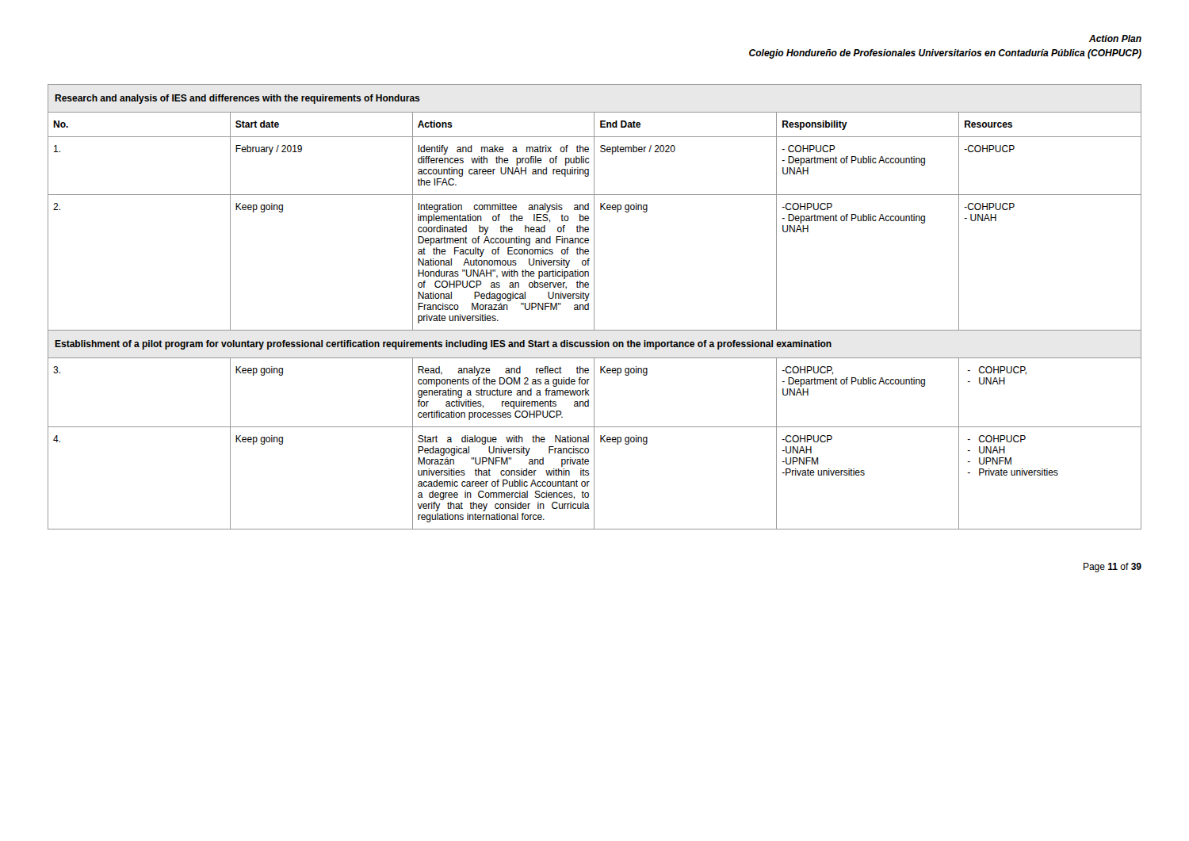Action Plan
Colegio Hondureño de Profesionales Universitarios en Contaduría Pública (COHPUCP)
| Research and analysis of IES and differences with the requirements of Honduras |
| No. | Start date | Actions | End Date | Responsibility | Resources |
| 1. | February / 2019 | Identify and make a matrix of the differences with the profile of public accounting career UNAH and requiring the IFAC. | September / 2020 | - COHPUCP - Department of Public Accounting UNAH | -COHPUCP |
| 2. | Keep going | Integration committee analysis and implementation of the IES, to be coordinated by the head of the Department of Accounting and Finance at the Faculty of Economics of the National Autonomous University of Honduras "UNAH", with the participation of COHPUCP as an observer, the National Pedagogical University Francisco Morazán "UPNFM" and private universities. | Keep going | -COHPUCP - Department of Public Accounting UNAH | -COHPUCP - UNAH |
| Establishment of a pilot program for voluntary professional certification requirements including IES and Start a discussion on the importance of a professional examination |
| 3. | Keep going | Read, analyze and reflect the components of the DOM 2 as a guide for generating a structure and a framework for activities, requirements and certification processes COHPUCP. | Keep going | -COHPUCP, - Department of Public Accounting UNAH | COHPUCP, UNAH |
| 4. | Keep going | Start a dialogue with the National Pedagogical University Francisco Morazán "UPNFM" and private universities that consider within its academic career of Public Accountant or a degree in Commercial Sciences, to verify that they consider in Curricula regulations international force. | Keep going | -COHPUCP -UNAH -UPNFM -Private universities | COHPUCP UNAH UPNFM Private universities |
Page 11 of 39